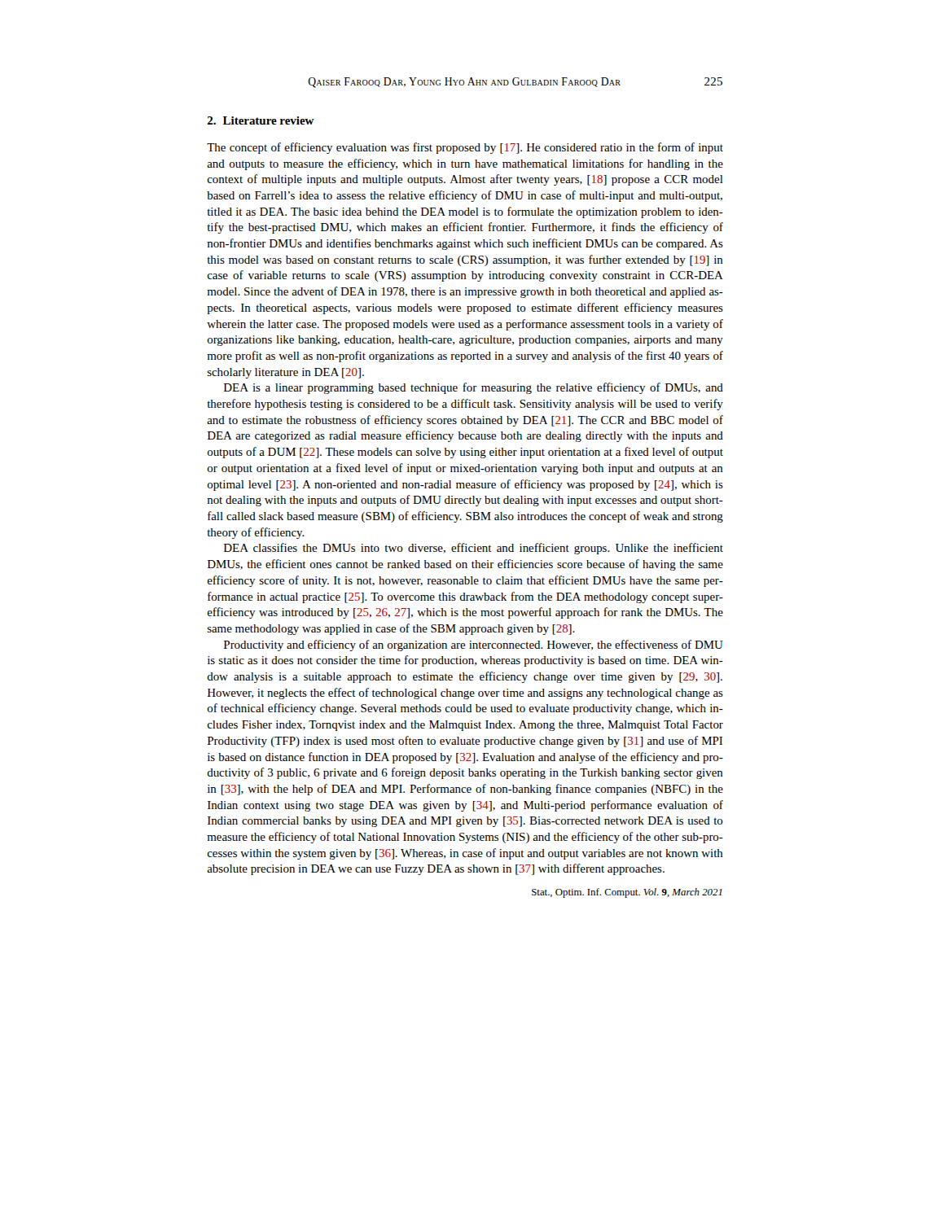Qaiser Farooq Dar, Young Hyo Ahn and Gulbadin Farooq Dar
225
2. Literature review
The concept of efficiency evaluation was first proposed by [17]. He considered ratio in the form of input and outputs to measure the efficiency, which in turn have mathematical limitations for handling in the context of multiple inputs and multiple outputs. Almost after twenty years, [18] propose a CCR model based on Farrell’s idea to assess the relative efficiency of DMU in case of multi-input and multi-output, titled it as DEA. The basic idea behind the DEA model is to formulate the optimization problem to identify the best-practised DMU, which makes an efficient frontier. Furthermore, it finds the efficiency of non-frontier DMUs and identifies benchmarks against which such inefficient DMUs can be compared. As this model was based on constant returns to scale (CRS) assumption, it was further extended by [19] in case of variable returns to scale (VRS) assumption by introducing convexity constraint in CCR-DEA model. Since the advent of DEA in 1978, there is an impressive growth in both theoretical and applied aspects. In theoretical aspects, various models were proposed to estimate different efficiency measures wherein the latter case. The proposed models were used as a performance assessment tools in a variety of organizations like banking, education, health-care, agriculture, production companies, airports and many more profit as well as non-profit organizations as reported in a survey and analysis of the first 40 years of scholarly literature in DEA [20].
DEA is a linear programming based technique for measuring the relative efficiency of DMUs, and therefore hypothesis testing is considered to be a difficult task. Sensitivity analysis will be used to verify and to estimate the robustness of efficiency scores obtained by DEA [21]. The CCR and BBC model of DEA are categorized as radial measure efficiency because both are dealing directly with the inputs and outputs of a DUM [22]. These models can solve by using either input orientation at a fixed level of output or output orientation at a fixed level of input or mixed-orientation varying both input and outputs at an optimal level [23]. A non-oriented and non-radial measure of efficiency was proposed by [24], which is not dealing with the inputs and outputs of DMU directly but dealing with input excesses and output shortfall called slack based measure (SBM) of efficiency. SBM also introduces the concept of weak and strong theory of efficiency.
DEA classifies the DMUs into two diverse, efficient and inefficient groups. Unlike the inefficient DMUs, the efficient ones cannot be ranked based on their efficiencies score because of having the same efficiency score of unity. It is not, however, reasonable to claim that efficient DMUs have the same performance in actual practice [25]. To overcome this drawback from the DEA methodology concept super-efficiency was introduced by [25, 26, 27], which is the most powerful approach for rank the DMUs. The same methodology was applied in case of the SBM approach given by [28].
Productivity and efficiency of an organization are interconnected. However, the effectiveness of DMU is static as it does not consider the time for production, whereas productivity is based on time. DEA window analysis is a suitable approach to estimate the efficiency change over time given by [29, 30]. However, it neglects the effect of technological change over time and assigns any technological change as of technical efficiency change. Several methods could be used to evaluate productivity change, which includes Fisher index, Tornqvist index and the Malmquist Index. Among the three, Malmquist Total Factor Productivity (TFP) index is used most often to evaluate productive change given by [31] and use of MPI is based on distance function in DEA proposed by [32]. Evaluation and analyse of the efficiency and productivity of 3 public, 6 private and 6 foreign deposit banks operating in the Turkish banking sector given in [33], with the help of DEA and MPI. Performance of non-banking finance companies (NBFC) in the Indian context using two stage DEA was given by [34], and Multi-period performance evaluation of Indian commercial banks by using DEA and MPI given by [35]. Bias-corrected network DEA is used to measure the efficiency of total National Innovation Systems (NIS) and the efficiency of the other sub-processes within the system given by [36]. Whereas, in case of input and output variables are not known with absolute precision in DEA we can use Fuzzy DEA as shown in [37] with different approaches.
Stat., Optim. Inf. Comput. Vol. 9, March 2021